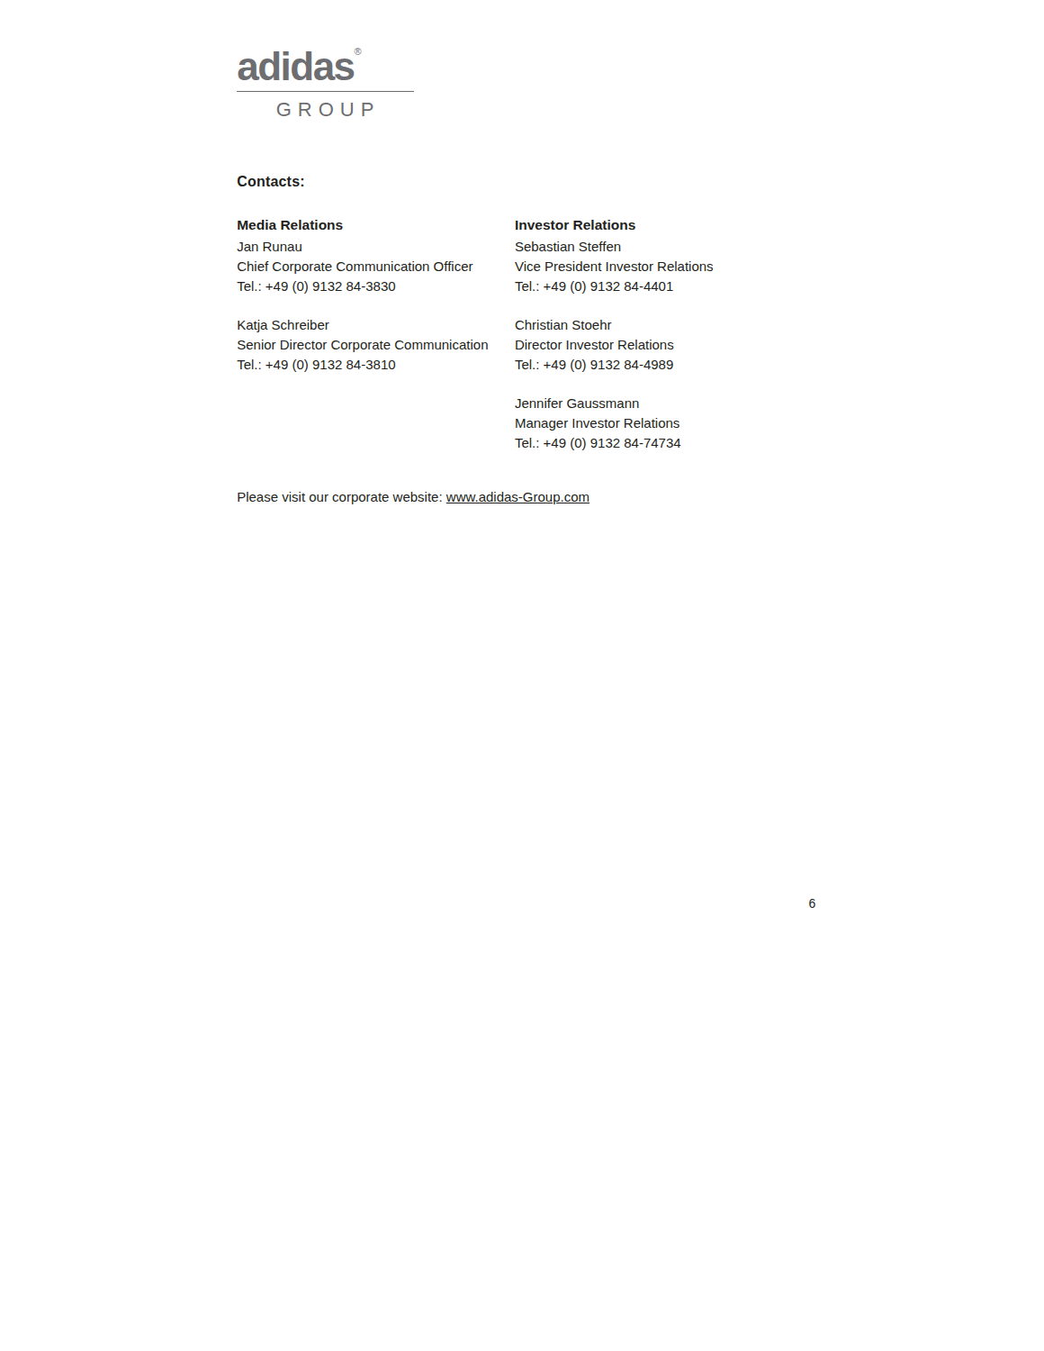adidas®
GROUP
Contacts:
| Media Relations Jan Runau Chief Corporate Communication Officer Tel.: +49 (0) 9132 84-3830 Katja Schreiber Senior Director Corporate Communication Tel.: +49 (0) 9132 84-3810 | Investor Relations Sebastian Steffen Vice President Investor Relations Tel.: +49 (0) 9132 84-4401 Christian Stoehr Director Investor Relations Tel.: +49 (0) 9132 84-4989 Jennifer Gaussmann Manager Investor Relations Tel.: +49 (0) 9132 84-74734 |
Please visit our corporate website: www.adidas-Group.com
6